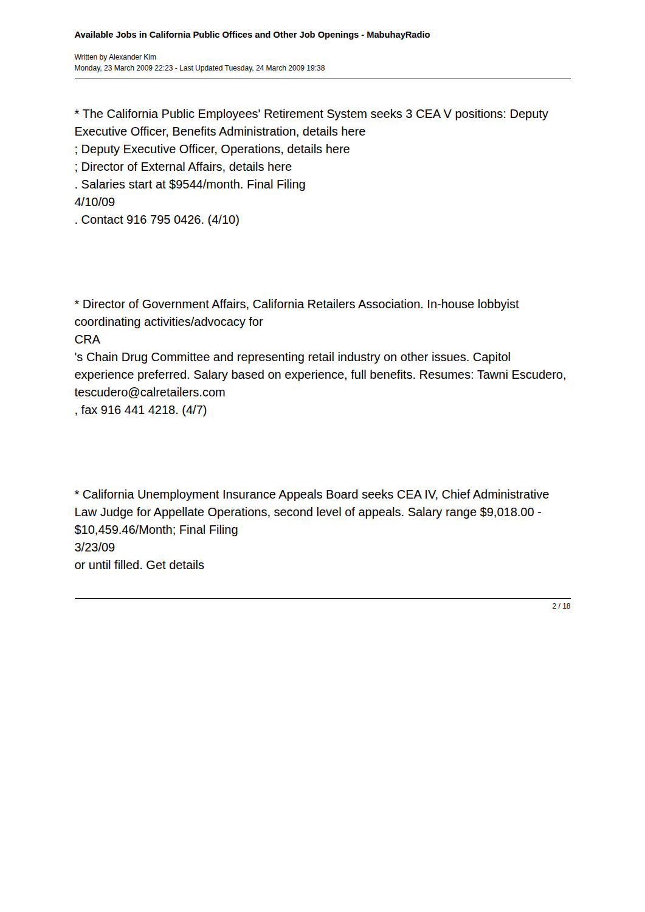Available Jobs in California Public Offices and Other Job Openings - MabuhayRadio
Written by Alexander Kim
Monday, 23 March 2009 22:23 - Last Updated Tuesday, 24 March 2009 19:38
* The California Public Employees' Retirement System seeks 3 CEA V positions: Deputy Executive Officer, Benefits Administration, details here
; Deputy Executive Officer, Operations, details here
; Director of External Affairs, details here
. Salaries start at $9544/month. Final Filing
4/10/09
. Contact 916 795 0426. (4/10)
* Director of Government Affairs, California Retailers Association. In-house lobbyist coordinating activities/advocacy for
CRA
's Chain Drug Committee and representing retail industry on other issues. Capitol experience preferred. Salary based on experience, full benefits. Resumes: Tawni Escudero,
tescudero@calretailers.com
, fax 916 441 4218. (4/7)
* California Unemployment Insurance Appeals Board seeks CEA IV, Chief Administrative Law Judge for Appellate Operations, second level of appeals. Salary range $9,018.00 - $10,459.46/Month; Final Filing
3/23/09
or until filled. Get details
2 / 18